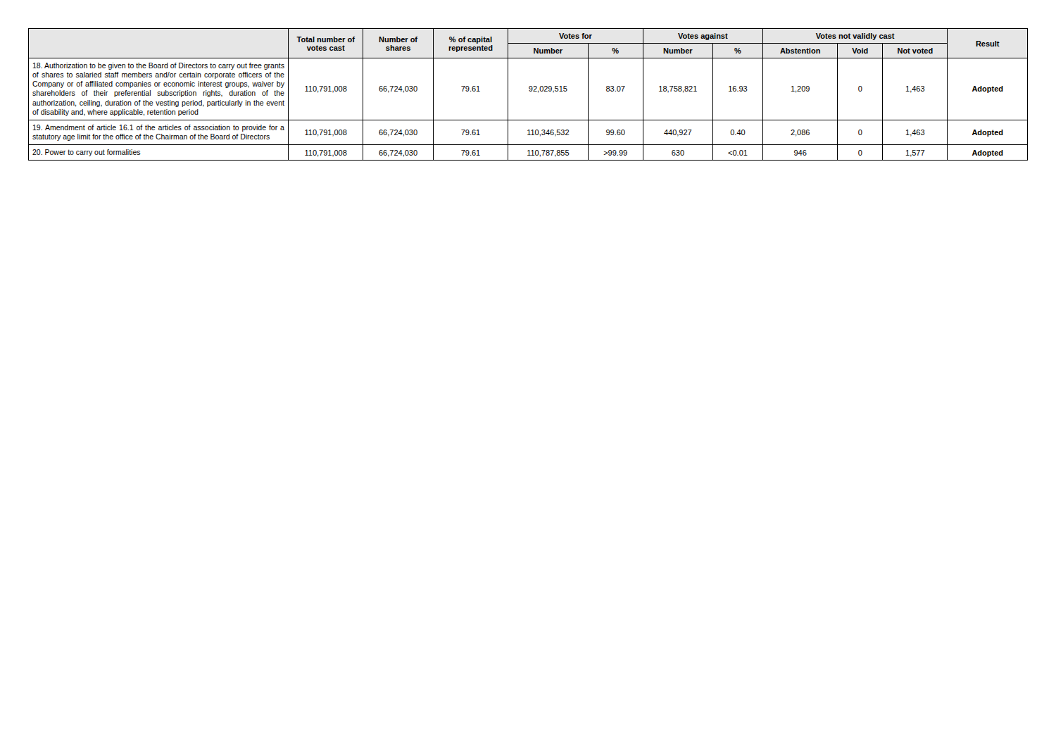| | Total number of votes cast | Number of shares | % of capital represented | Votes for | Votes against | Votes not validly cast | Result |
| --- | --- | --- | --- | --- | --- | --- | --- |
| Number | % | Number | % | Abstention | Void | Not voted |
| 18. Authorization to be given to the Board of Directors to carry out free grants of shares to salaried staff members and/or certain corporate officers of the Company or of affiliated companies or economic interest groups, waiver by shareholders of their preferential subscription rights, duration of the authorization, ceiling, duration of the vesting period, particularly in the event of disability and, where applicable, retention period | 110,791,008 | 66,724,030 | 79.61 | 92,029,515 | 83.07 | 18,758,821 | 16.93 | 1,209 | 0 | 1,463 | Adopted |
| 19. Amendment of article 16.1 of the articles of association to provide for a statutory age limit for the office of the Chairman of the Board of Directors | 110,791,008 | 66,724,030 | 79.61 | 110,346,532 | 99.60 | 440,927 | 0.40 | 2,086 | 0 | 1,463 | Adopted |
| 20. Power to carry out formalities | 110,791,008 | 66,724,030 | 79.61 | 110,787,855 | >99.99 | 630 | <0.01 | 946 | 0 | 1,577 | Adopted |